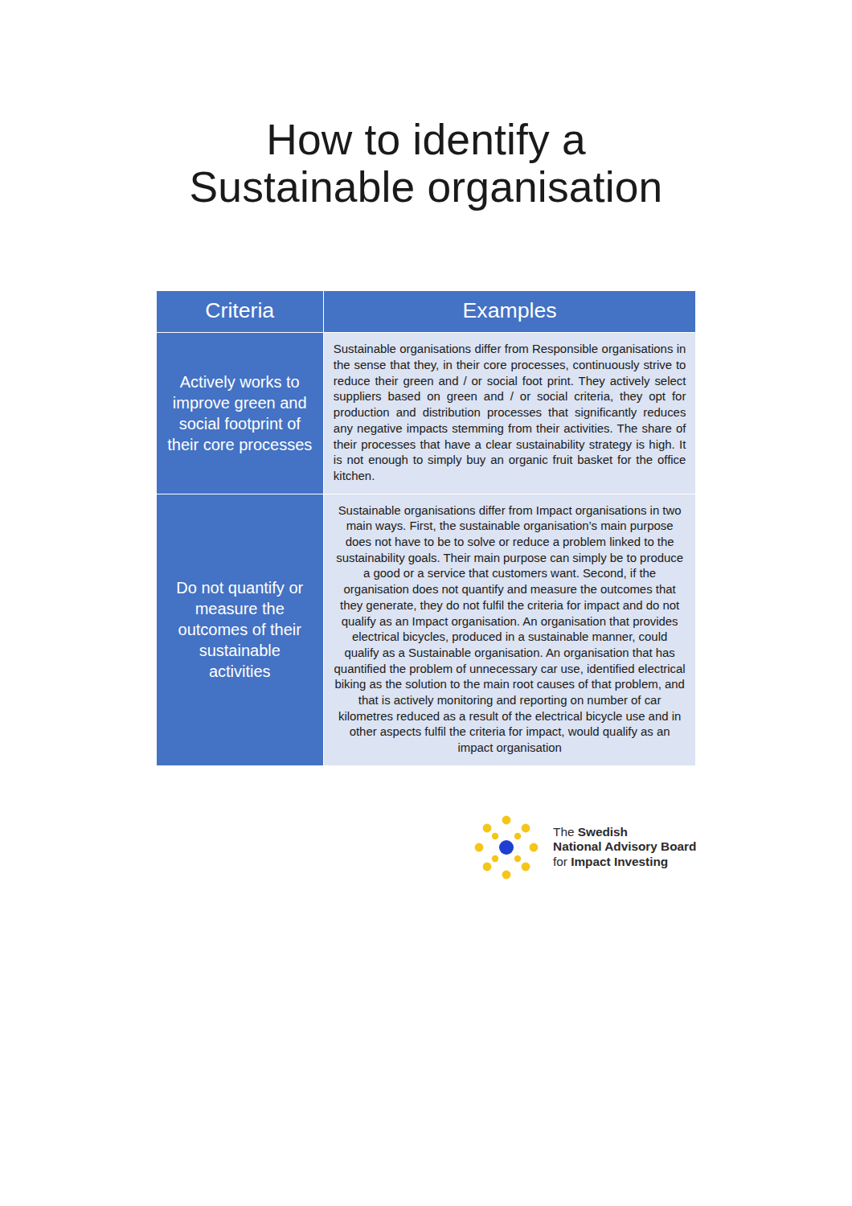How to identify a
Sustainable organisation
| Criteria | Examples |
| --- | --- |
| Actively works to improve green and social footprint of their core processes | Sustainable organisations differ from Responsible organisations in the sense that they, in their core processes, continuously strive to reduce their green and / or social foot print. They actively select suppliers based on green and / or social criteria, they opt for production and distribution processes that significantly reduces any negative impacts stemming from their activities. The share of their processes that have a clear sustainability strategy is high. It is not enough to simply buy an organic fruit basket for the office kitchen. |
| Do not quantify or measure the outcomes of their sustainable activities | Sustainable organisations differ from Impact organisations in two main ways. First, the sustainable organisation’s main purpose does not have to be to solve or reduce a problem linked to the sustainability goals. Their main purpose can simply be to produce a good or a service that customers want. Second, if the organisation does not quantify and measure the outcomes that they generate, they do not fulfil the criteria for impact and do not qualify as an Impact organisation. An organisation that provides electrical bicycles, produced in a sustainable manner, could qualify as a Sustainable organisation. An organisation that has quantified the problem of unnecessary car use, identified electrical biking as the solution to the main root causes of that problem, and that is actively monitoring and reporting on number of car kilometres reduced as a result of the electrical bicycle use and in other aspects fulfil the criteria for impact, would qualify as an impact organisation |
The Swedish
National Advisory Board
for Impact Investing